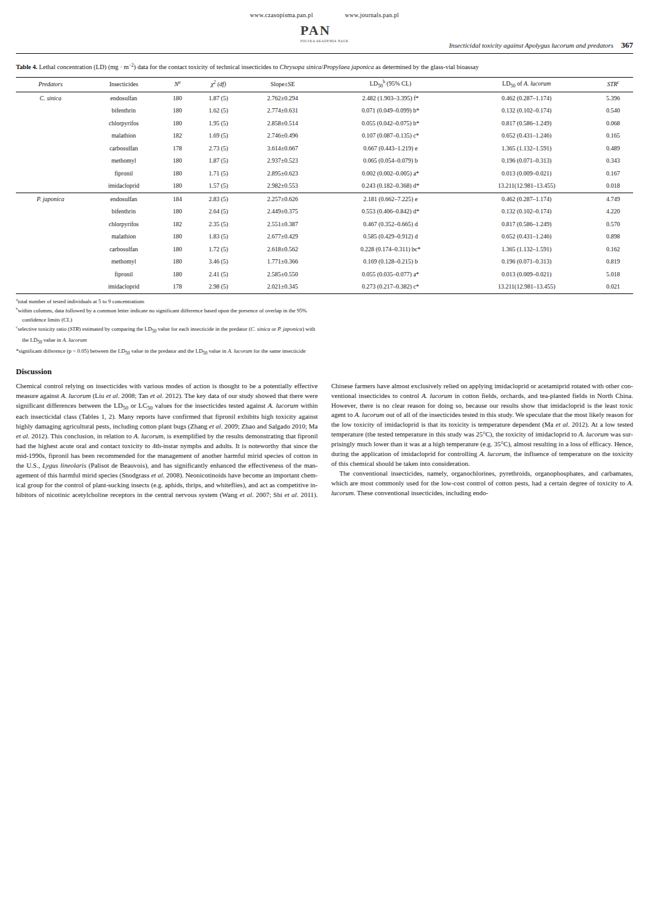www.czasopisma.pan.pl www.journals.pan.pl
PANPOLSKA AKADEMIA NAUK
Insecticidal toxicity against Apolygus lucorum and predators 367
Table 4. Lethal concentration (LD) (mg · m−2) data for the contact toxicity of technical insecticides to Chrysopa sinica/Propylaea japonica as determined by the glass-vial bioassay
| Predators | Insecticides | N a | χ 2 (df) | Slope±SE | LD 50 b (95% CL) | LD 50 of A. lucorum | STR c |
| --- | --- | --- | --- | --- | --- | --- | --- |
| C. sinica | endosulfan | 180 | 1.87 (5) | 2.762±0.294 | 2.482 (1.903–3.395) f* | 0.462 (0.287–1.174) | 5.396 |
| | bifenthrin | 180 | 1.62 (5) | 2.774±0.631 | 0.071 (0.049–0.099) b* | 0.132 (0.102–0.174) | 0.540 |
| | chlorpyrifos | 180 | 1.95 (5) | 2.858±0.514 | 0.055 (0.042–0.075) b* | 0.817 (0.586–1.249) | 0.068 |
| | malathion | 182 | 1.69 (5) | 2.746±0.496 | 0.107 (0.087–0.135) c* | 0.652 (0.431–1.246) | 0.165 |
| | carbosulfan | 178 | 2.73 (5) | 3.614±0.667 | 0.667 (0.443–1.219) e | 1.365 (1.132–1.591) | 0.489 |
| | methomyl | 180 | 1.87 (5) | 2.937±0.523 | 0.065 (0.054–0.079) b | 0.196 (0.071–0.313) | 0.343 |
| | fipronil | 180 | 1.71 (5) | 2.895±0.623 | 0.002 (0.002–0.005) a* | 0.013 (0.009–0.021) | 0.167 |
| | imidacloprid | 180 | 1.57 (5) | 2.982±0.553 | 0.243 (0.182–0.368) d* | 13.211(12.981–13.455) | 0.018 |
| P. japonica | endosulfan | 184 | 2.83 (5) | 2.257±0.626 | 2.181 (0.662–7.225) e | 0.462 (0.287–1.174) | 4.749 |
| | bifenthrin | 180 | 2.64 (5) | 2.449±0.375 | 0.553 (0.406–0.842) d* | 0.132 (0.102–0.174) | 4.220 |
| | chlorpyrifos | 182 | 2.35 (5) | 2.551±0.387 | 0.467 (0.352–0.665) d | 0.817 (0.586–1.249) | 0.570 |
| | malathion | 180 | 1.83 (5) | 2.677±0.429 | 0.585 (0.429–0.912) d | 0.652 (0.431–1.246) | 0.898 |
| | carbosulfan | 180 | 1.72 (5) | 2.618±0.562 | 0.228 (0.174–0.311) bc* | 1.365 (1.132–1.591) | 0.162 |
| | methomyl | 180 | 3.46 (5) | 1.771±0.366 | 0.169 (0.128–0.215) b | 0.196 (0.071–0.313) | 0.819 |
| | fipronil | 180 | 2.41 (5) | 2.585±0.550 | 0.055 (0.035–0.077) a* | 0.013 (0.009–0.021) | 5.018 |
| | imidacloprid | 178 | 2.98 (5) | 2.021±0.345 | 0.273 (0.217–0.382) c* | 13.211(12.981–13.455) | 0.021 |
atotal number of tested individuals at 5 to 9 concentrations
bwithin columns, data followed by a common letter indicate no significant difference based upon the presence of overlap in the 95%
confidence limits (CL)
cselective toxicity ratio (STR) estimated by comparing the LD50 value for each insecticide in the predator (C. sinica or P. japonica) with
the LD50 value in A. lucorum
*significant difference (p < 0.05) between the LD50 value in the predator and the LD50 value in A. lucorum for the same insecticide
Discussion
Chemical control relying on insecticides with various modes of action is thought to be a potentially effective measure against A. lucorum (Liu et al. 2008; Tan et al. 2012). The key data of our study showed that there were significant differences between the LD50 or LC50 values for the insecticides tested against A. lucorum within each insecticidal class (Tables 1, 2). Many reports have confirmed that fipronil exhibits high toxicity against highly damaging agricultural pests, including cotton plant bugs (Zhang et al. 2009; Zhao and Salgado 2010; Ma et al. 2012). This conclusion, in relation to A. lucorum, is exemplified by the results demonstrating that fipronil had the highest acute oral and contact toxicity to 4th-instar nymphs and adults. It is noteworthy that since the mid-1990s, fipronil has been recommended for the management of another harmful mirid species of cotton in the U.S., Lygus lineolaris (Palisot de Beauvois), and has significantly enhanced the effectiveness of the management of this harmful mirid species (Snodgrass et al. 2008). Neonicotinoids have become an important chemical group for the control of plant-sucking insects (e.g. aphids, thrips, and whiteflies), and act as competitive inhibitors of nicotinic acetylcholine receptors in the central nervous system (Wang et al. 2007; Shi et al. 2011). Chinese farmers have almost exclusively relied on applying imidacloprid or acetamiprid rotated with other conventional insecticides to control A. lucorum in cotton fields, orchards, and tea-planted fields in North China. However, there is no clear reason for doing so, because our results show that imidacloprid is the least toxic agent to A. lucorum out of all of the insecticides tested in this study. We speculate that the most likely reason for the low toxicity of imidacloprid is that its toxicity is temperature dependent (Ma et al. 2012). At a low tested temperature (the tested temperature in this study was 25°C), the toxicity of imidacloprid to A. lucorum was surprisingly much lower than it was at a high temperature (e.g. 35°C), almost resulting in a loss of efficacy. Hence, during the application of imidacloprid for controlling A. lucorum, the influence of temperature on the toxicity of this chemical should be taken into consideration.
The conventional insecticides, namely, organochlorines, pyrethroids, organophosphates, and carbamates, which are most commonly used for the low-cost control of cotton pests, had a certain degree of toxicity to A. lucorum. These conventional insecticides, including endo-